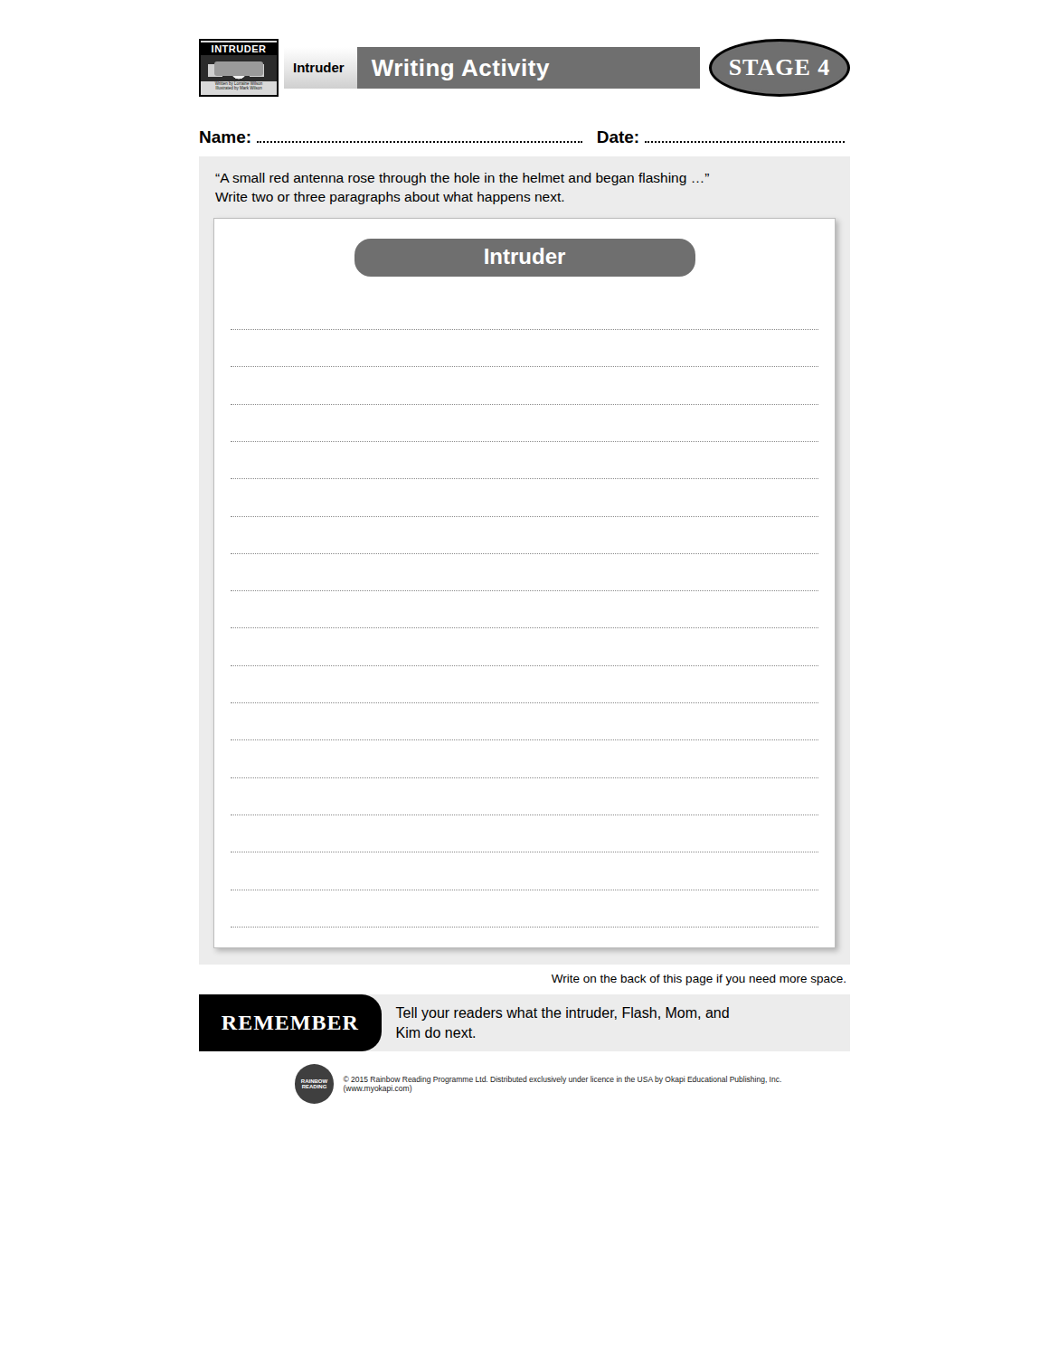INTRUDER
Written by Lorraine Wilson
Illustrated by Mark Wilson
Intruder
Writing Activity
STAGE 4
Name: Date:
“A small red antenna rose through the hole in the helmet and began flashing …”
Write two or three paragraphs about what happens next.
Intruder
Write on the back of this page if you need more space.
REMEMBER
Tell your readers what the intruder, Flash, Mom, and
Kim do next.
RAINBOW
READING
© 2015 Rainbow Reading Programme Ltd. Distributed exclusively under licence in the USA by Okapi Educational Publishing, Inc. (www.myokapi.com)